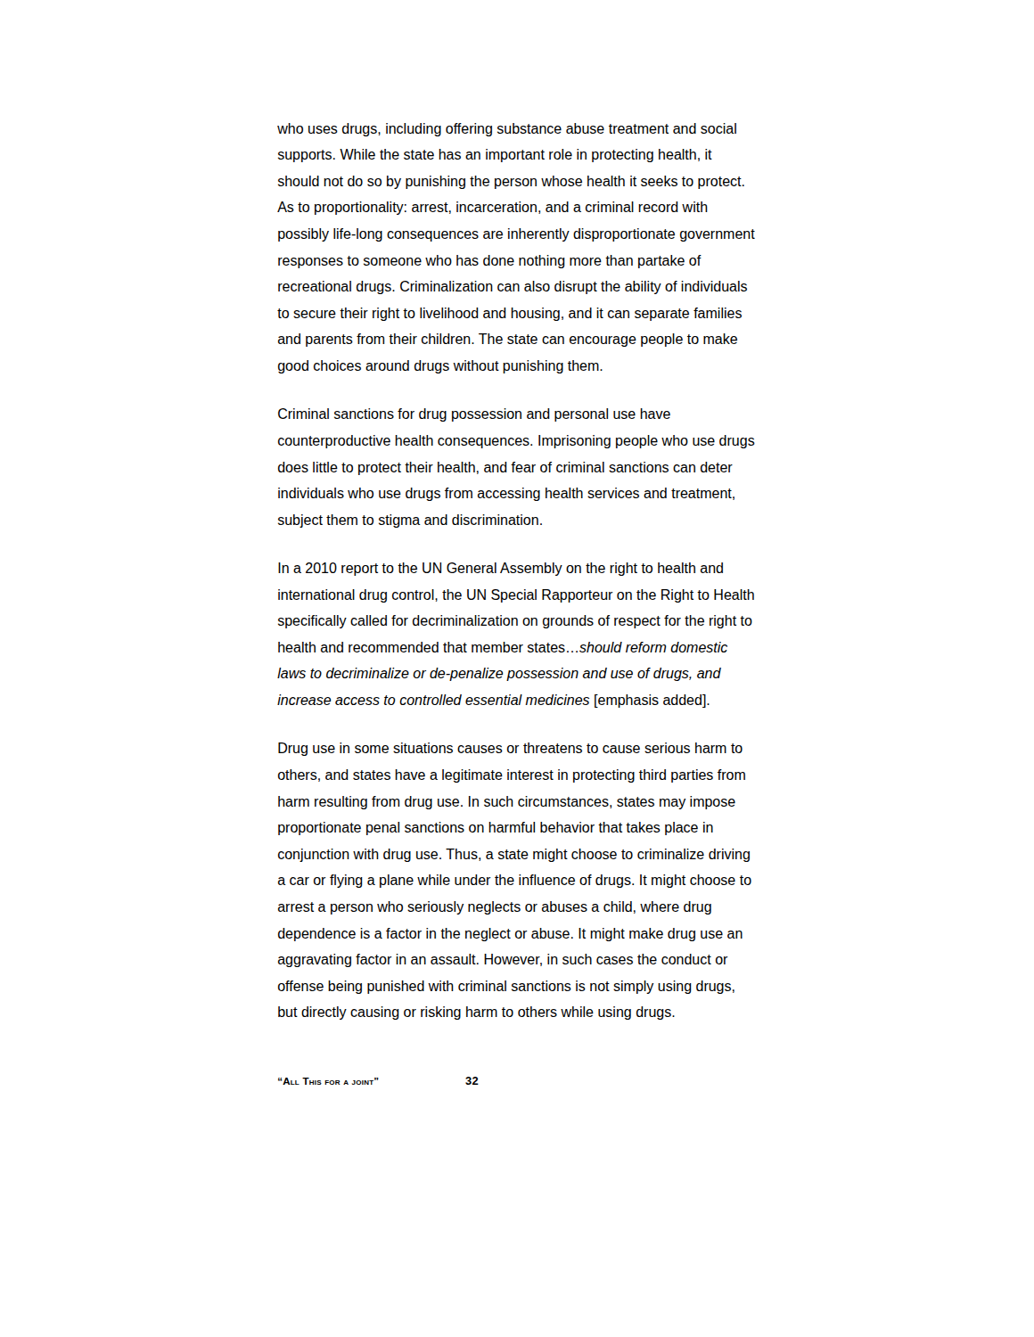who uses drugs, including offering substance abuse treatment and social supports. While the state has an important role in protecting health, it should not do so by punishing the person whose health it seeks to protect. As to proportionality: arrest, incarceration, and a criminal record with possibly life-long consequences are inherently disproportionate government responses to someone who has done nothing more than partake of recreational drugs. Criminalization can also disrupt the ability of individuals to secure their right to livelihood and housing, and it can separate families and parents from their children. The state can encourage people to make good choices around drugs without punishing them.
Criminal sanctions for drug possession and personal use have counterproductive health consequences. Imprisoning people who use drugs does little to protect their health, and fear of criminal sanctions can deter individuals who use drugs from accessing health services and treatment, subject them to stigma and discrimination.
In a 2010 report to the UN General Assembly on the right to health and international drug control, the UN Special Rapporteur on the Right to Health specifically called for decriminalization on grounds of respect for the right to health and recommended that member states…should reform domestic laws to decriminalize or de-penalize possession and use of drugs, and increase access to controlled essential medicines [emphasis added].
Drug use in some situations causes or threatens to cause serious harm to others, and states have a legitimate interest in protecting third parties from harm resulting from drug use. In such circumstances, states may impose proportionate penal sanctions on harmful behavior that takes place in conjunction with drug use. Thus, a state might choose to criminalize driving a car or flying a plane while under the influence of drugs. It might choose to arrest a person who seriously neglects or abuses a child, where drug dependence is a factor in the neglect or abuse. It might make drug use an aggravating factor in an assault. However, in such cases the conduct or offense being punished with criminal sanctions is not simply using drugs, but directly causing or risking harm to others while using drugs.
“All This for a joint” 32